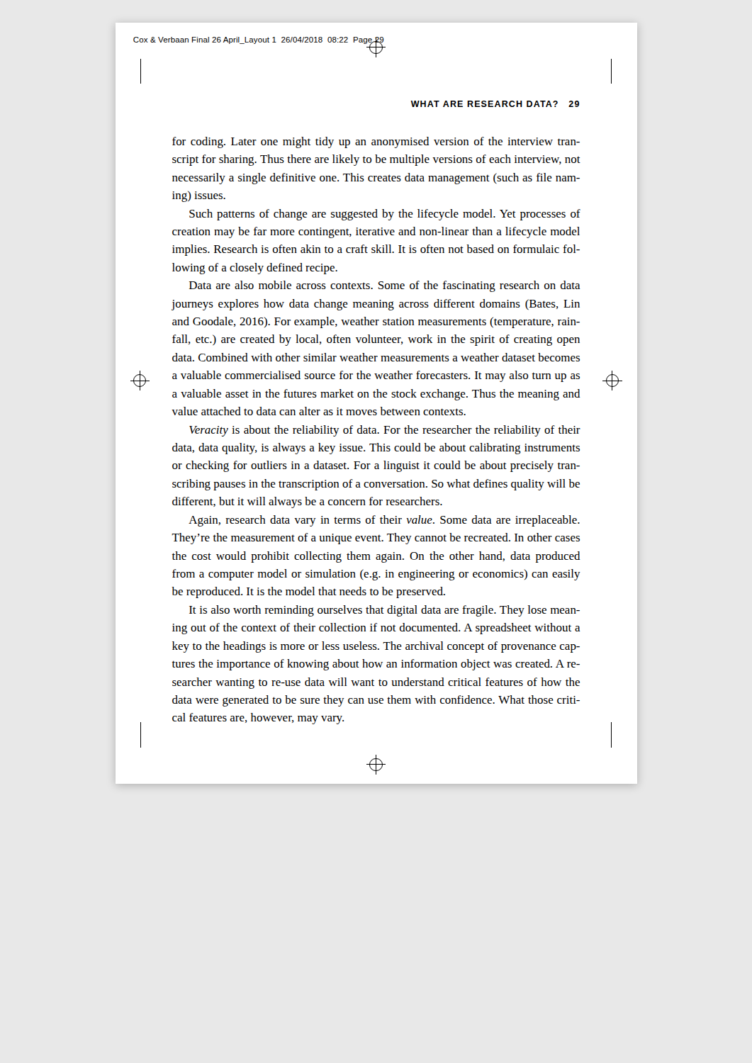Cox & Verbaan Final 26 April_Layout 1 26/04/2018 08:22 Page 29
WHAT ARE RESEARCH DATA? 29
for coding. Later one might tidy up an anonymised version of the interview transcript for sharing. Thus there are likely to be multiple versions of each interview, not necessarily a single definitive one. This creates data management (such as file naming) issues.
Such patterns of change are suggested by the lifecycle model. Yet processes of creation may be far more contingent, iterative and non-linear than a lifecycle model implies. Research is often akin to a craft skill. It is often not based on formulaic following of a closely defined recipe.
Data are also mobile across contexts. Some of the fascinating research on data journeys explores how data change meaning across different domains (Bates, Lin and Goodale, 2016). For example, weather station measurements (temperature, rainfall, etc.) are created by local, often volunteer, work in the spirit of creating open data. Combined with other similar weather measurements a weather dataset becomes a valuable commercialised source for the weather forecasters. It may also turn up as a valuable asset in the futures market on the stock exchange. Thus the meaning and value attached to data can alter as it moves between contexts.
Veracity is about the reliability of data. For the researcher the reliability of their data, data quality, is always a key issue. This could be about calibrating instruments or checking for outliers in a dataset. For a linguist it could be about precisely transcribing pauses in the transcription of a conversation. So what defines quality will be different, but it will always be a concern for researchers.
Again, research data vary in terms of their value. Some data are irreplaceable. They’re the measurement of a unique event. They cannot be recreated. In other cases the cost would prohibit collecting them again. On the other hand, data produced from a computer model or simulation (e.g. in engineering or economics) can easily be reproduced. It is the model that needs to be preserved.
It is also worth reminding ourselves that digital data are fragile. They lose meaning out of the context of their collection if not documented. A spreadsheet without a key to the headings is more or less useless. The archival concept of provenance captures the importance of knowing about how an information object was created. A researcher wanting to re-use data will want to understand critical features of how the data were generated to be sure they can use them with confidence. What those critical features are, however, may vary.